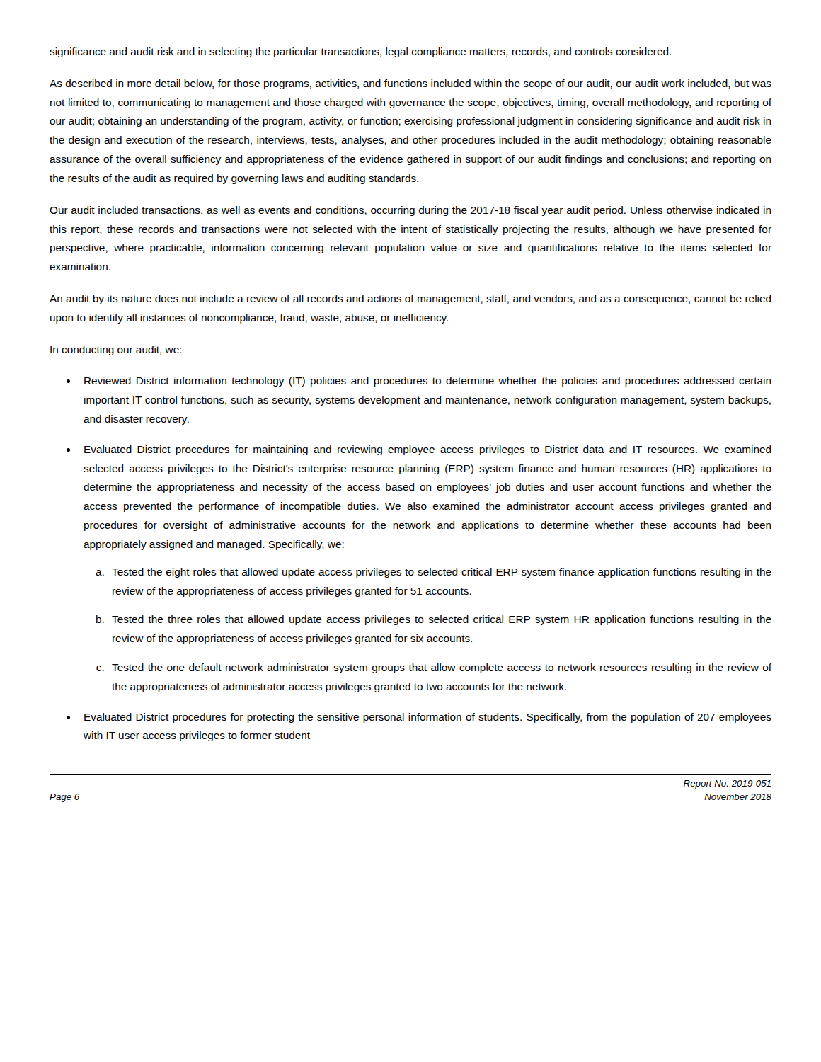significance and audit risk and in selecting the particular transactions, legal compliance matters, records, and controls considered.
As described in more detail below, for those programs, activities, and functions included within the scope of our audit, our audit work included, but was not limited to, communicating to management and those charged with governance the scope, objectives, timing, overall methodology, and reporting of our audit; obtaining an understanding of the program, activity, or function; exercising professional judgment in considering significance and audit risk in the design and execution of the research, interviews, tests, analyses, and other procedures included in the audit methodology; obtaining reasonable assurance of the overall sufficiency and appropriateness of the evidence gathered in support of our audit findings and conclusions; and reporting on the results of the audit as required by governing laws and auditing standards.
Our audit included transactions, as well as events and conditions, occurring during the 2017-18 fiscal year audit period. Unless otherwise indicated in this report, these records and transactions were not selected with the intent of statistically projecting the results, although we have presented for perspective, where practicable, information concerning relevant population value or size and quantifications relative to the items selected for examination.
An audit by its nature does not include a review of all records and actions of management, staff, and vendors, and as a consequence, cannot be relied upon to identify all instances of noncompliance, fraud, waste, abuse, or inefficiency.
In conducting our audit, we:
Reviewed District information technology (IT) policies and procedures to determine whether the policies and procedures addressed certain important IT control functions, such as security, systems development and maintenance, network configuration management, system backups, and disaster recovery.
Evaluated District procedures for maintaining and reviewing employee access privileges to District data and IT resources. We examined selected access privileges to the District's enterprise resource planning (ERP) system finance and human resources (HR) applications to determine the appropriateness and necessity of the access based on employees' job duties and user account functions and whether the access prevented the performance of incompatible duties. We also examined the administrator account access privileges granted and procedures for oversight of administrative accounts for the network and applications to determine whether these accounts had been appropriately assigned and managed. Specifically, we:
Tested the eight roles that allowed update access privileges to selected critical ERP system finance application functions resulting in the review of the appropriateness of access privileges granted for 51 accounts.
Tested the three roles that allowed update access privileges to selected critical ERP system HR application functions resulting in the review of the appropriateness of access privileges granted for six accounts.
Tested the one default network administrator system groups that allow complete access to network resources resulting in the review of the appropriateness of administrator access privileges granted to two accounts for the network.
Evaluated District procedures for protecting the sensitive personal information of students. Specifically, from the population of 207 employees with IT user access privileges to former student
Report No. 2019-051
November 2018
Page 6